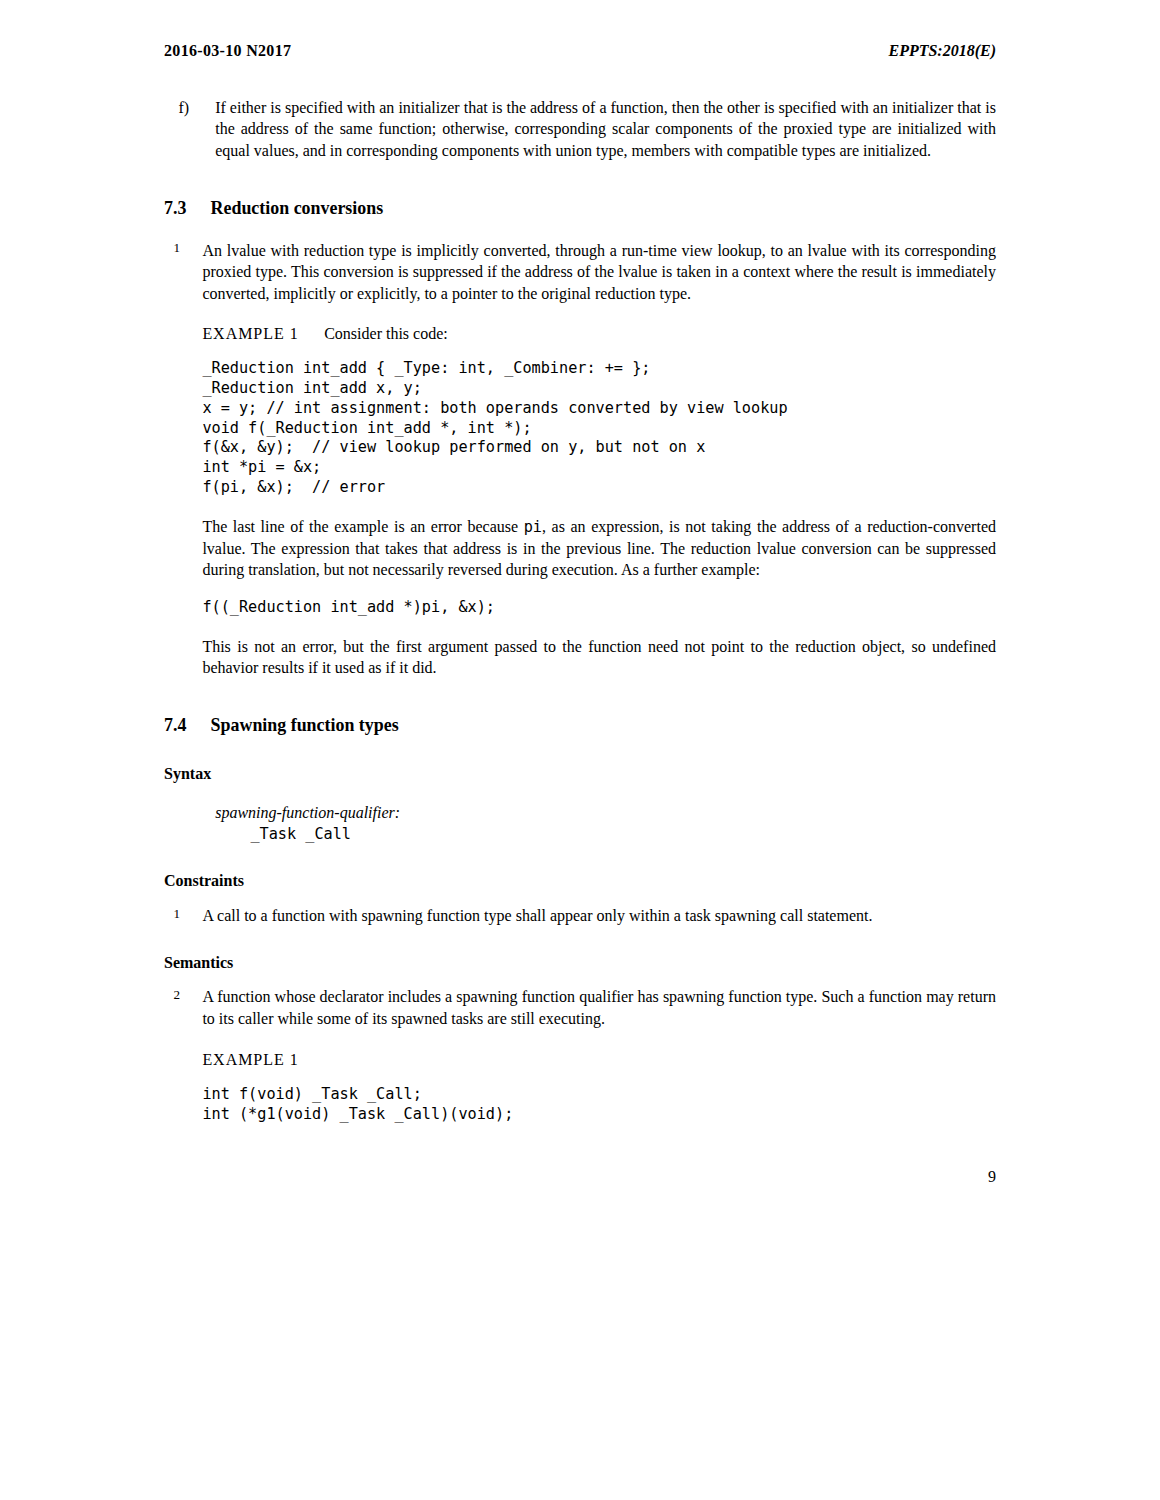2016-03-10 N2017
EPPTS:2018(E)
f) If either is specified with an initializer that is the address of a function, then the other is specified with an initializer that is the address of the same function; otherwise, corresponding scalar components of the proxied type are initialized with equal values, and in corresponding components with union type, members with compatible types are initialized.
7.3 Reduction conversions
1
An lvalue with reduction type is implicitly converted, through a run-time view lookup, to an lvalue with its corresponding proxied type. This conversion is suppressed if the address of the lvalue is taken in a context where the result is immediately converted, implicitly or explicitly, to a pointer to the original reduction type.
EXAMPLE 1 Consider this code:
_Reduction int_add { _Type: int, _Combiner: += };
_Reduction int_add x, y;
x = y; // int assignment: both operands converted by view lookup
void f(_Reduction int_add *, int *);
f(&x, &y);  // view lookup performed on y, but not on x
int *pi = &x;
f(pi, &x);  // error
The last line of the example is an error because pi, as an expression, is not taking the address of a reduction-converted lvalue. The expression that takes that address is in the previous line. The reduction lvalue conversion can be suppressed during translation, but not necessarily reversed during execution. As a further example:
f((_Reduction int_add *)pi, &x);
This is not an error, but the first argument passed to the function need not point to the reduction object, so undefined behavior results if it used as if it did.
7.4 Spawning function types
Syntax
spawning-function-qualifier:
_Task _Call
Constraints
1
A call to a function with spawning function type shall appear only within a task spawning call statement.
Semantics
2
A function whose declarator includes a spawning function qualifier has spawning function type. Such a function may return to its caller while some of its spawned tasks are still executing.
EXAMPLE 1
int f(void) _Task _Call;
int (*g1(void) _Task _Call)(void);
9